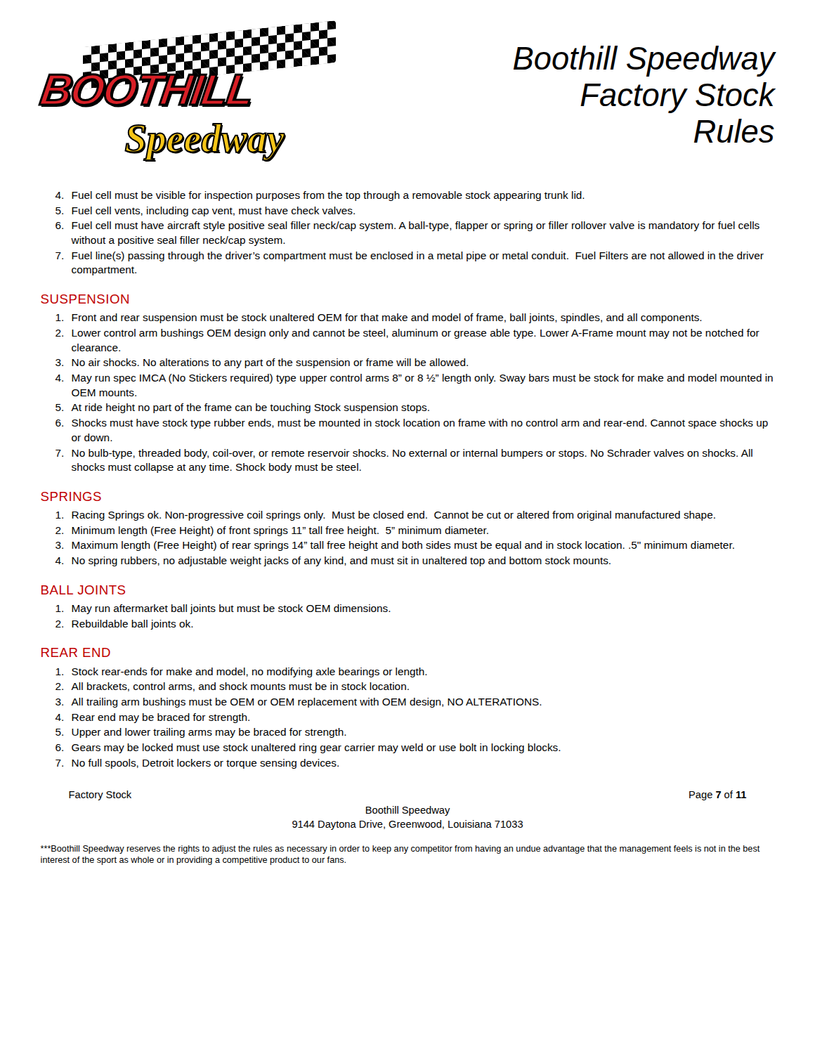BOOTHILL
Speedway
Boothill Speedway
Factory Stock
Rules
Fuel cell must be visible for inspection purposes from the top through a removable stock appearing trunk lid.
Fuel cell vents, including cap vent, must have check valves.
Fuel cell must have aircraft style positive seal filler neck/cap system. A ball-type, flapper or spring or filler rollover valve is mandatory for fuel cells without a positive seal filler neck/cap system.
Fuel line(s) passing through the driver’s compartment must be enclosed in a metal pipe or metal conduit. Fuel Filters are not allowed in the driver compartment.
SUSPENSION
Front and rear suspension must be stock unaltered OEM for that make and model of frame, ball joints, spindles, and all components.
Lower control arm bushings OEM design only and cannot be steel, aluminum or grease able type. Lower A-Frame mount may not be notched for clearance.
No air shocks. No alterations to any part of the suspension or frame will be allowed.
May run spec IMCA (No Stickers required) type upper control arms 8” or 8 ½” length only. Sway bars must be stock for make and model mounted in OEM mounts.
At ride height no part of the frame can be touching Stock suspension stops.
Shocks must have stock type rubber ends, must be mounted in stock location on frame with no control arm and rear-end. Cannot space shocks up or down.
No bulb-type, threaded body, coil-over, or remote reservoir shocks. No external or internal bumpers or stops. No Schrader valves on shocks. All shocks must collapse at any time. Shock body must be steel.
SPRINGS
Racing Springs ok. Non-progressive coil springs only. Must be closed end. Cannot be cut or altered from original manufactured shape.
Minimum length (Free Height) of front springs 11” tall free height. 5” minimum diameter.
Maximum length (Free Height) of rear springs 14” tall free height and both sides must be equal and in stock location. .5" minimum diameter.
No spring rubbers, no adjustable weight jacks of any kind, and must sit in unaltered top and bottom stock mounts.
BALL JOINTS
May run aftermarket ball joints but must be stock OEM dimensions.
Rebuildable ball joints ok.
REAR END
Stock rear-ends for make and model, no modifying axle bearings or length.
All brackets, control arms, and shock mounts must be in stock location.
All trailing arm bushings must be OEM or OEM replacement with OEM design, NO ALTERATIONS.
Rear end may be braced for strength.
Upper and lower trailing arms may be braced for strength.
Gears may be locked must use stock unaltered ring gear carrier may weld or use bolt in locking blocks.
No full spools, Detroit lockers or torque sensing devices.
Factory Stock Page 7 of 11
Boothill Speedway
9144 Daytona Drive, Greenwood, Louisiana 71033
***Boothill Speedway reserves the rights to adjust the rules as necessary in order to keep any competitor from having an undue advantage that the management feels is not in the best interest of the sport as whole or in providing a competitive product to our fans.